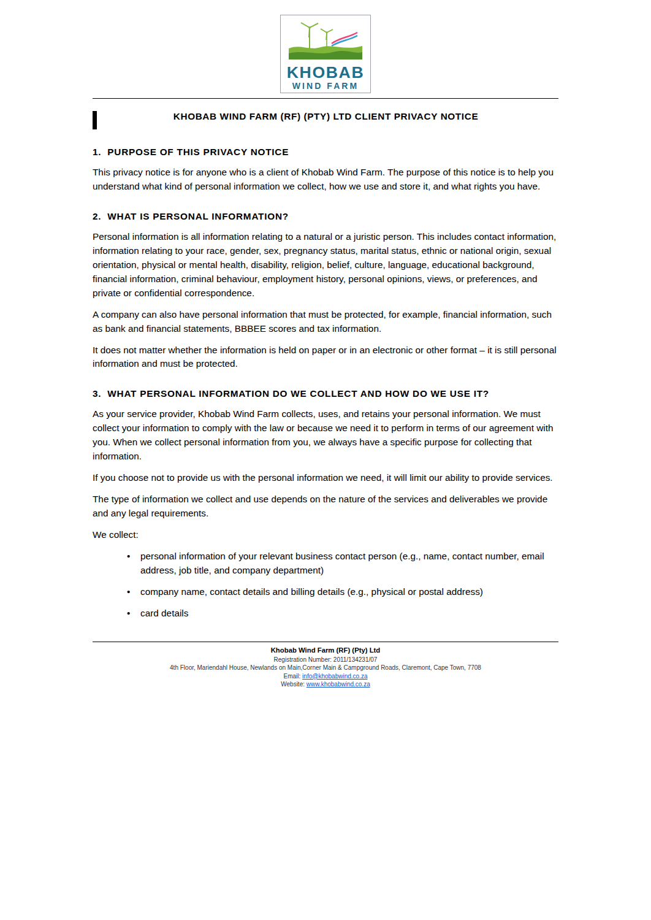KHOBABWIND FARM
KHOBAB WIND FARM (RF) (PTY) LTD CLIENT PRIVACY NOTICE
1. PURPOSE OF THIS PRIVACY NOTICE
This privacy notice is for anyone who is a client of Khobab Wind Farm. The purpose of this notice is to help you understand what kind of personal information we collect, how we use and store it, and what rights you have.
2. WHAT IS PERSONAL INFORMATION?
Personal information is all information relating to a natural or a juristic person. This includes contact information, information relating to your race, gender, sex, pregnancy status, marital status, ethnic or national origin, sexual orientation, physical or mental health, disability, religion, belief, culture, language, educational background, financial information, criminal behaviour, employment history, personal opinions, views, or preferences, and private or confidential correspondence.
A company can also have personal information that must be protected, for example, financial information, such as bank and financial statements, BBBEE scores and tax information.
It does not matter whether the information is held on paper or in an electronic or other format – it is still personal information and must be protected.
3. WHAT PERSONAL INFORMATION DO WE COLLECT AND HOW DO WE USE IT?
As your service provider, Khobab Wind Farm collects, uses, and retains your personal information. We must collect your information to comply with the law or because we need it to perform in terms of our agreement with you. When we collect personal information from you, we always have a specific purpose for collecting that information.
If you choose not to provide us with the personal information we need, it will limit our ability to provide services.
The type of information we collect and use depends on the nature of the services and deliverables we provide and any legal requirements.
We collect:
personal information of your relevant business contact person (e.g., name, contact number, email address, job title, and company department)
company name, contact details and billing details (e.g., physical or postal address)
card details
Khobab Wind Farm (RF) (Pty) Ltd
Registration Number: 2011/134231/07
4th Floor, Mariendahl House, Newlands on Main,Corner Main & Campground Roads, Claremont, Cape Town, 7708
Email: info@khobabwind.co.za
Website: www.khobabwind.co.za